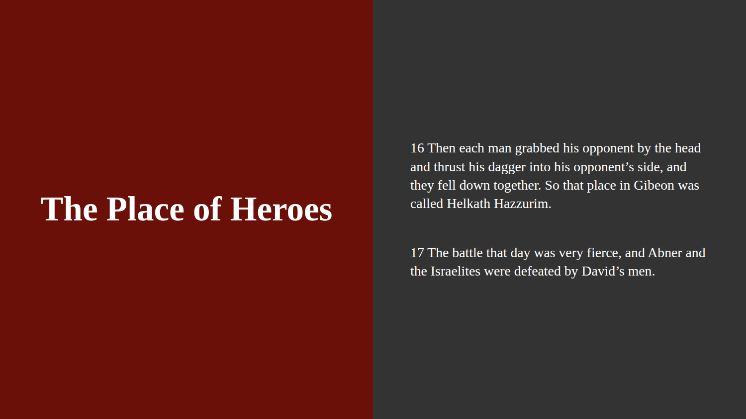The Place of Heroes
16 Then each man grabbed his opponent by the head and thrust his dagger into his opponent’s side, and they fell down together. So that place in Gibeon was called Helkath Hazzurim.
17 The battle that day was very fierce, and Abner and the Israelites were defeated by David’s men.